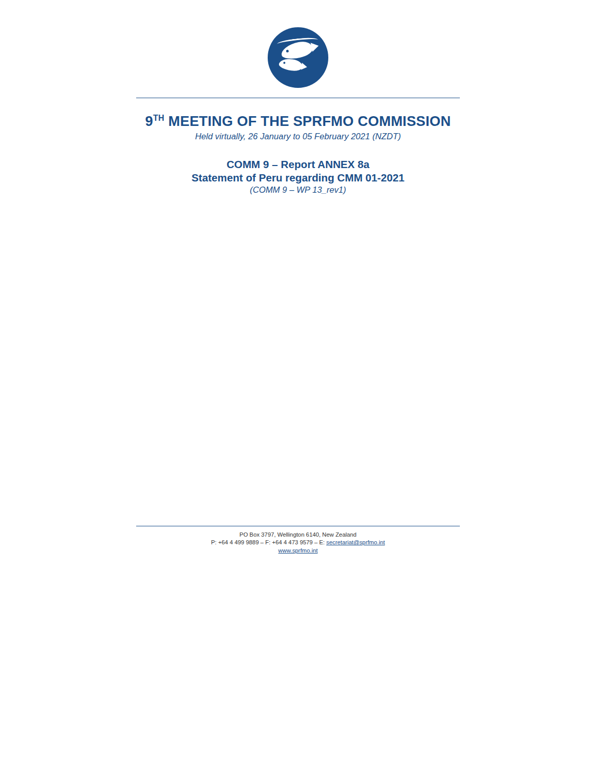9TH MEETING OF THE SPRFMO COMMISSION
Held virtually, 26 January to 05 February 2021 (NZDT)
COMM 9 – Report ANNEX 8a
Statement of Peru regarding CMM 01-2021
(COMM 9 – WP 13_rev1)
PO Box 3797, Wellington 6140, New Zealand
P: +64 4 499 9889 – F: +64 4 473 9579 – E: secretariat@sprfmo.int
www.sprfmo.int